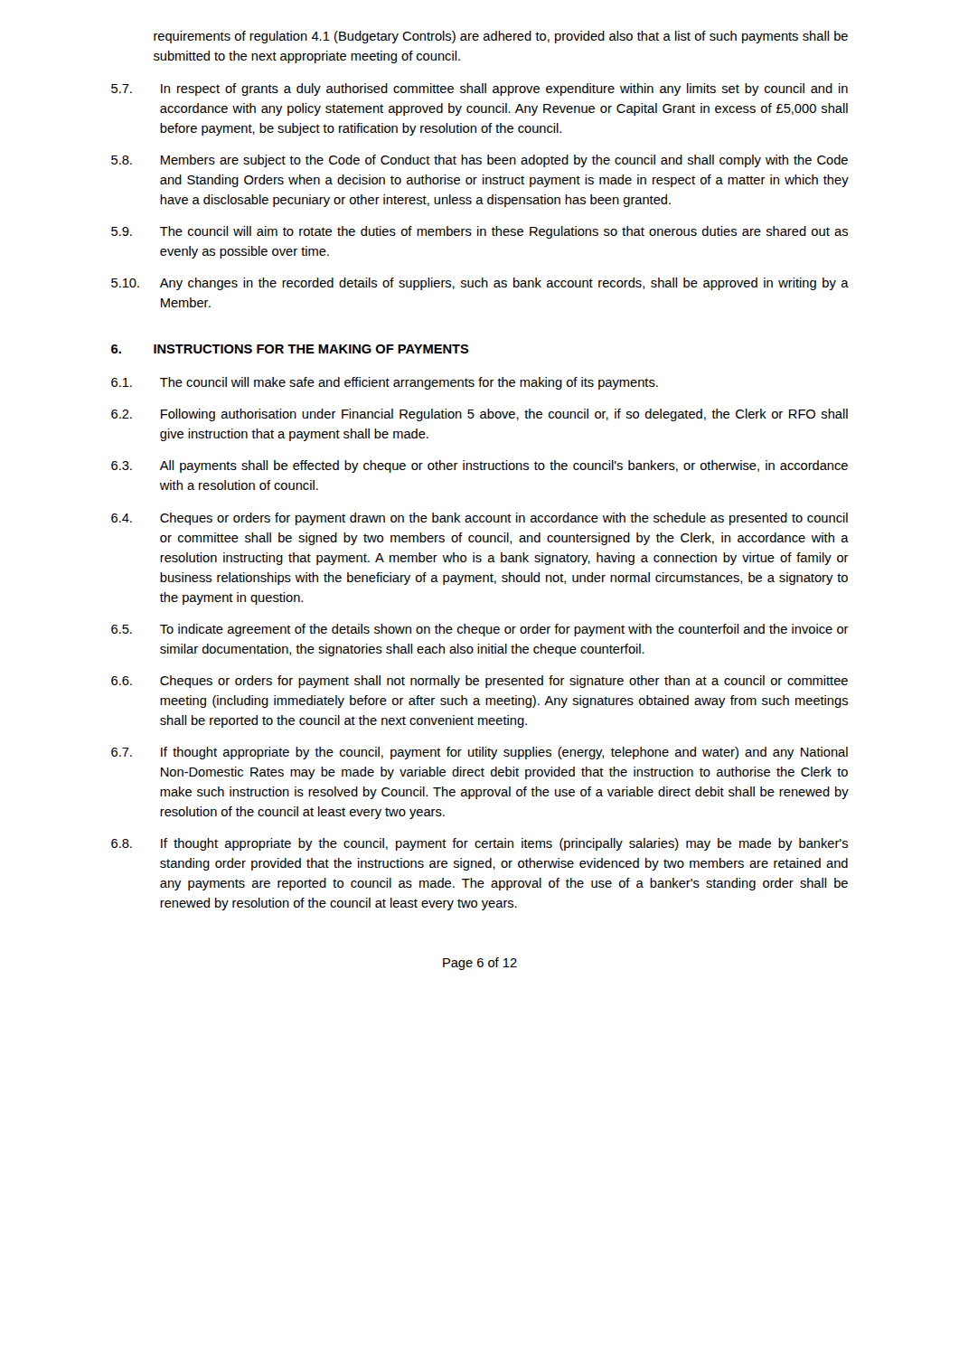requirements of regulation 4.1 (Budgetary Controls) are adhered to, provided also that a list of such payments shall be submitted to the next appropriate meeting of council.
5.7. In respect of grants a duly authorised committee shall approve expenditure within any limits set by council and in accordance with any policy statement approved by council. Any Revenue or Capital Grant in excess of £5,000 shall before payment, be subject to ratification by resolution of the council.
5.8. Members are subject to the Code of Conduct that has been adopted by the council and shall comply with the Code and Standing Orders when a decision to authorise or instruct payment is made in respect of a matter in which they have a disclosable pecuniary or other interest, unless a dispensation has been granted.
5.9. The council will aim to rotate the duties of members in these Regulations so that onerous duties are shared out as evenly as possible over time.
5.10. Any changes in the recorded details of suppliers, such as bank account records, shall be approved in writing by a Member.
6. INSTRUCTIONS FOR THE MAKING OF PAYMENTS
6.1. The council will make safe and efficient arrangements for the making of its payments.
6.2. Following authorisation under Financial Regulation 5 above, the council or, if so delegated, the Clerk or RFO shall give instruction that a payment shall be made.
6.3. All payments shall be effected by cheque or other instructions to the council's bankers, or otherwise, in accordance with a resolution of council.
6.4. Cheques or orders for payment drawn on the bank account in accordance with the schedule as presented to council or committee shall be signed by two members of council, and countersigned by the Clerk, in accordance with a resolution instructing that payment. A member who is a bank signatory, having a connection by virtue of family or business relationships with the beneficiary of a payment, should not, under normal circumstances, be a signatory to the payment in question.
6.5. To indicate agreement of the details shown on the cheque or order for payment with the counterfoil and the invoice or similar documentation, the signatories shall each also initial the cheque counterfoil.
6.6. Cheques or orders for payment shall not normally be presented for signature other than at a council or committee meeting (including immediately before or after such a meeting). Any signatures obtained away from such meetings shall be reported to the council at the next convenient meeting.
6.7. If thought appropriate by the council, payment for utility supplies (energy, telephone and water) and any National Non-Domestic Rates may be made by variable direct debit provided that the instruction to authorise the Clerk to make such instruction is resolved by Council. The approval of the use of a variable direct debit shall be renewed by resolution of the council at least every two years.
6.8. If thought appropriate by the council, payment for certain items (principally salaries) may be made by banker's standing order provided that the instructions are signed, or otherwise evidenced by two members are retained and any payments are reported to council as made. The approval of the use of a banker's standing order shall be renewed by resolution of the council at least every two years.
Page 6 of 12